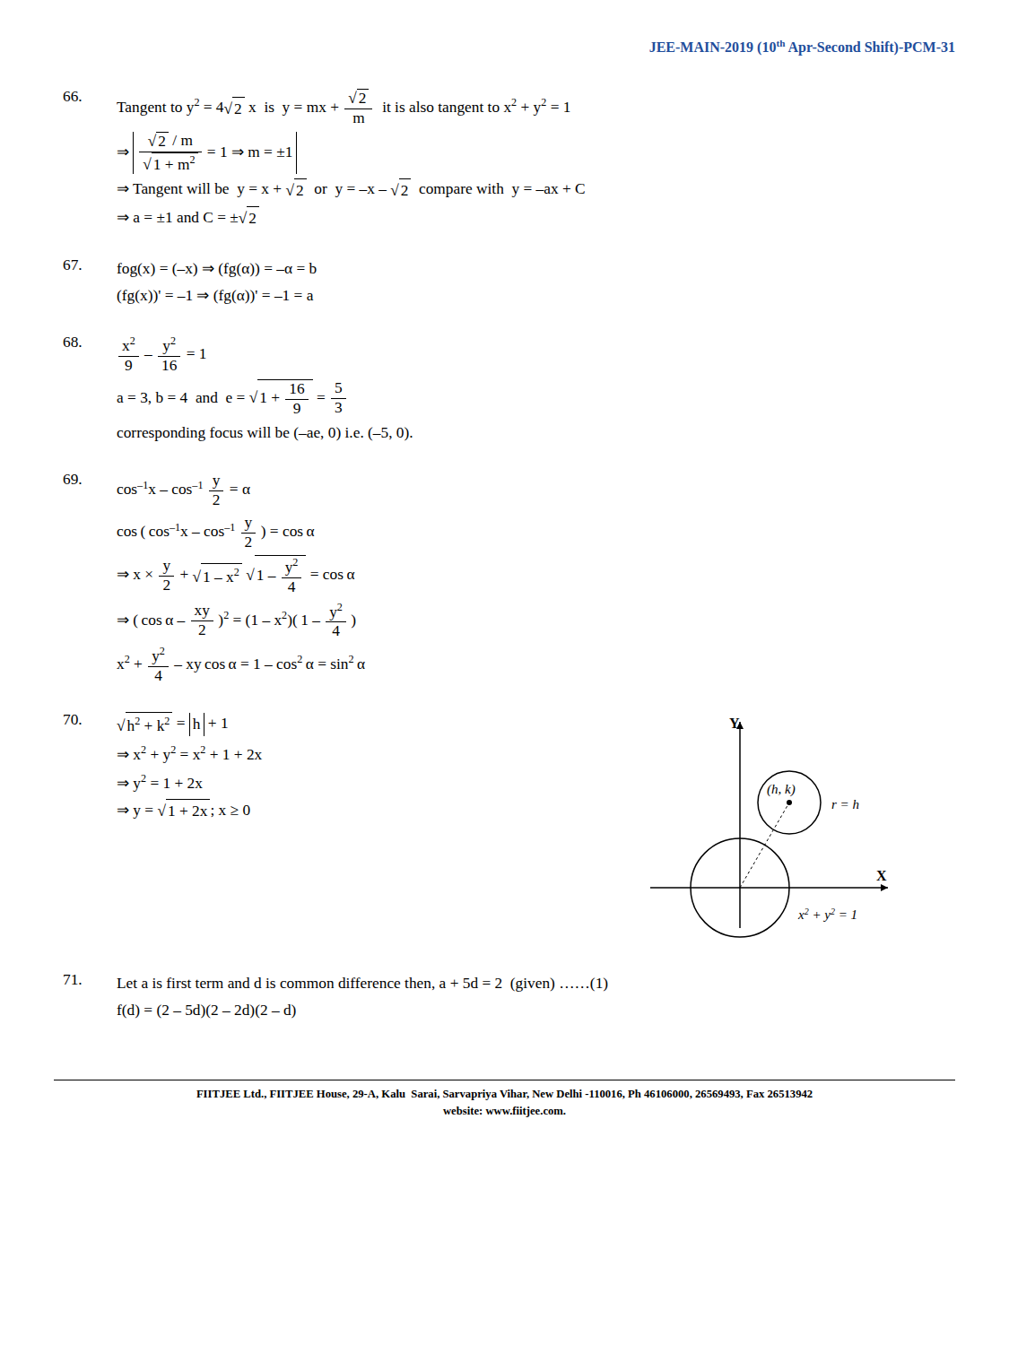JEE-MAIN-2019 (10th Apr-Second Shift)-PCM-31
66.
Tangent to y2 = 4√2 x is y = mx + √2 m it is also tangent to x2 + y2 = 1
⇒ √2 / m√1 + m2 = 1 ⇒ m = ±1
⇒ Tangent will be y = x + √2 or y = –x – √2 compare with y = –ax + C
⇒ a = ±1 and C = ±√2
67.
fog(x) = (–x) ⇒ (fg(α)) = –α = b
(fg(x))' = –1 ⇒ (fg(α))' = –1 = a
68.
x29 – y216 = 1
a = 3, b = 4 and e = √1 + 169 = 53
corresponding focus will be (–ae, 0) i.e. (–5, 0).
69.
cos–1x – cos–1 y 2 = α
cos ( cos–1x – cos–1 y 2 ) = cos α
⇒ x × y 2 + √1 – x2 √1 – y24 = cos α
⇒ ( cos α – xy 2 )2 = (1 – x2)( 1 – y24 )
x2 + y24 – xy cos α = 1 – cos2 α = sin2 α
70.
√h2 + k2 = h + 1
⇒ x2 + y2 = x2 + 1 + 2x
⇒ y2 = 1 + 2x
⇒ y = √1 + 2x; x ≥ 0
Y X (h, k) r = h x2 + y2 = 1
71.
Let a is first term and d is common difference then, a + 5d = 2 (given) ……(1)
f(d) = (2 – 5d)(2 – 2d)(2 – d)
FIITJEE Ltd., FIITJEE House, 29-A, Kalu Sarai, Sarvapriya Vihar, New Delhi -110016, Ph 46106000, 26569493, Fax 26513942 website: www.fiitjee.com.